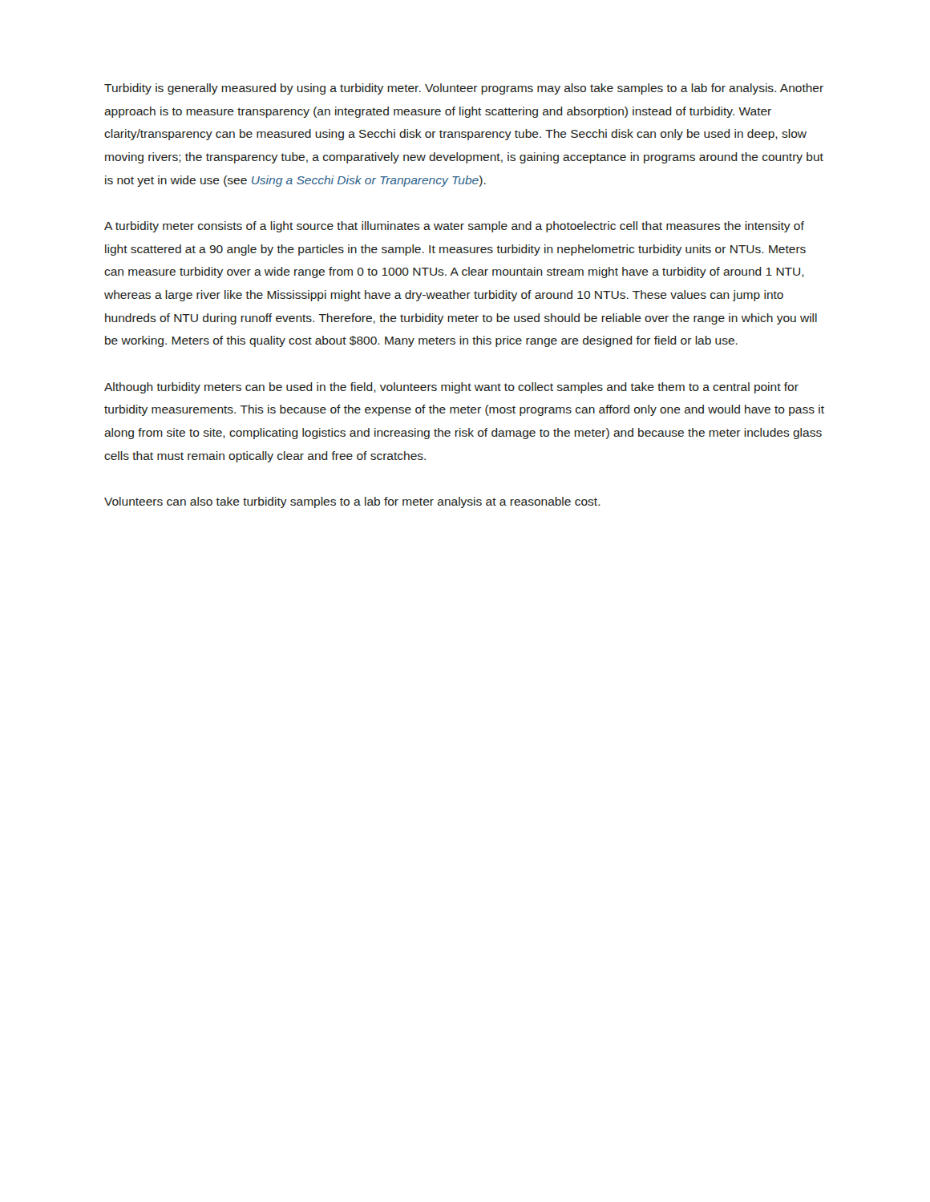Turbidity is generally measured by using a turbidity meter. Volunteer programs may also take samples to a lab for analysis. Another approach is to measure transparency (an integrated measure of light scattering and absorption) instead of turbidity. Water clarity/transparency can be measured using a Secchi disk or transparency tube. The Secchi disk can only be used in deep, slow moving rivers; the transparency tube, a comparatively new development, is gaining acceptance in programs around the country but is not yet in wide use (see Using a Secchi Disk or Tranparency Tube).
A turbidity meter consists of a light source that illuminates a water sample and a photoelectric cell that measures the intensity of light scattered at a 90 angle by the particles in the sample. It measures turbidity in nephelometric turbidity units or NTUs. Meters can measure turbidity over a wide range from 0 to 1000 NTUs. A clear mountain stream might have a turbidity of around 1 NTU, whereas a large river like the Mississippi might have a dry-weather turbidity of around 10 NTUs. These values can jump into hundreds of NTU during runoff events. Therefore, the turbidity meter to be used should be reliable over the range in which you will be working. Meters of this quality cost about $800. Many meters in this price range are designed for field or lab use.
Although turbidity meters can be used in the field, volunteers might want to collect samples and take them to a central point for turbidity measurements. This is because of the expense of the meter (most programs can afford only one and would have to pass it along from site to site, complicating logistics and increasing the risk of damage to the meter) and because the meter includes glass cells that must remain optically clear and free of scratches.
Volunteers can also take turbidity samples to a lab for meter analysis at a reasonable cost.